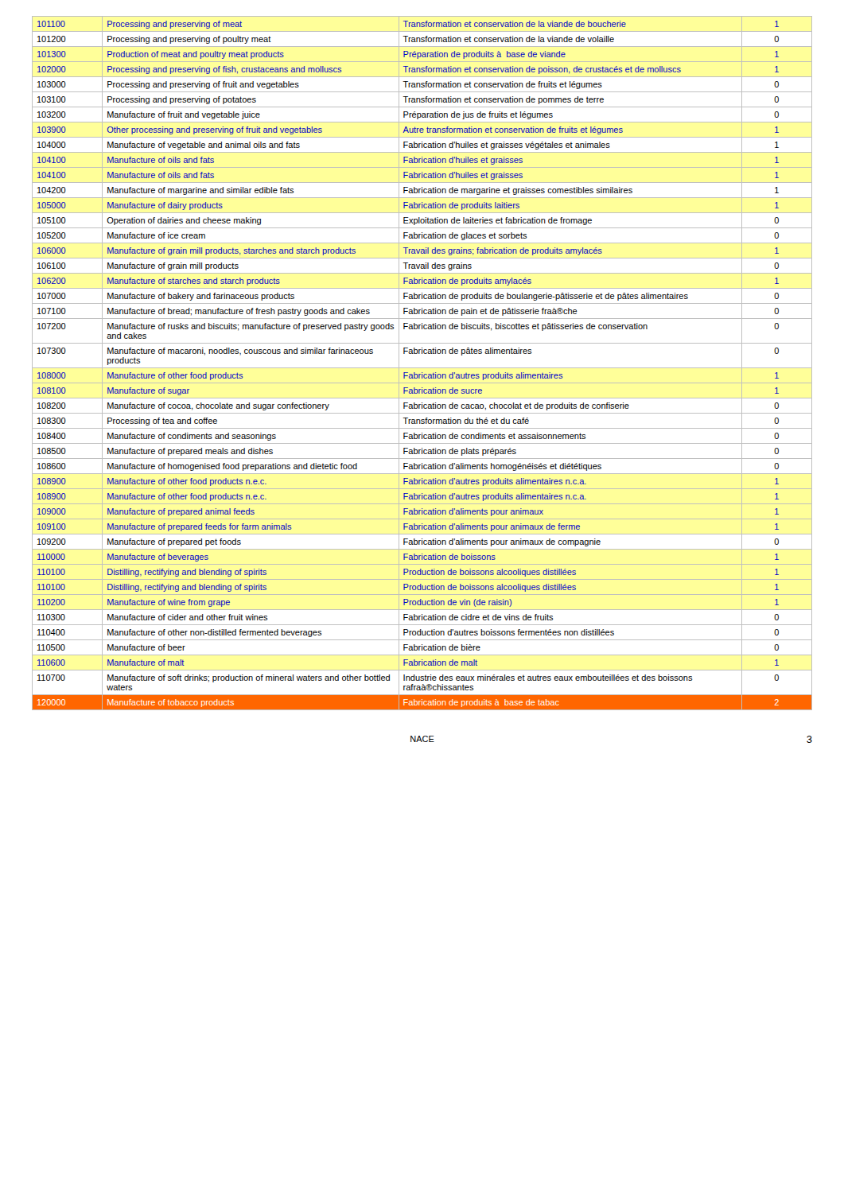| 101100 | Processing and preserving of meat | Transformation et conservation de la viande de boucherie | 1 |
| 101200 | Processing and preserving of poultry meat | Transformation et conservation de la viande de volaille | 0 |
| 101300 | Production of meat and poultry meat products | Préparation de produits à base de viande | 1 |
| 102000 | Processing and preserving of fish, crustaceans and molluscs | Transformation et conservation de poisson, de crustacés et de molluscs | 1 |
| 103000 | Processing and preserving of fruit and vegetables | Transformation et conservation de fruits et légumes | 0 |
| 103100 | Processing and preserving of potatoes | Transformation et conservation de pommes de terre | 0 |
| 103200 | Manufacture of fruit and vegetable juice | Préparation de jus de fruits et légumes | 0 |
| 103900 | Other processing and preserving of fruit and vegetables | Autre transformation et conservation de fruits et légumes | 1 |
| 104000 | Manufacture of vegetable and animal oils and fats | Fabrication d'huiles et graisses végétales et animales | 1 |
| 104100 | Manufacture of oils and fats | Fabrication d'huiles et graisses | 1 |
| 104100 | Manufacture of oils and fats | Fabrication d'huiles et graisses | 1 |
| 104200 | Manufacture of margarine and similar edible fats | Fabrication de margarine et graisses comestibles similaires | 1 |
| 105000 | Manufacture of dairy products | Fabrication de produits laitiers | 1 |
| 105100 | Operation of dairies and cheese making | Exploitation de laiteries et fabrication de fromage | 0 |
| 105200 | Manufacture of ice cream | Fabrication de glaces et sorbets | 0 |
| 106000 | Manufacture of grain mill products, starches and starch products | Travail des grains; fabrication de produits amylacés | 1 |
| 106100 | Manufacture of grain mill products | Travail des grains | 0 |
| 106200 | Manufacture of starches and starch products | Fabrication de produits amylacés | 1 |
| 107000 | Manufacture of bakery and farinaceous products | Fabrication de produits de boulangerie-pâtisserie et de pâtes alimentaires | 0 |
| 107100 | Manufacture of bread; manufacture of fresh pastry goods and cakes | Fabrication de pain et de pâtisserie fraà®che | 0 |
| 107200 | Manufacture of rusks and biscuits; manufacture of preserved pastry goods and cakes | Fabrication de biscuits, biscottes et pâtisseries de conservation | 0 |
| 107300 | Manufacture of macaroni, noodles, couscous and similar farinaceous products | Fabrication de pâtes alimentaires | 0 |
| 108000 | Manufacture of other food products | Fabrication d'autres produits alimentaires | 1 |
| 108100 | Manufacture of sugar | Fabrication de sucre | 1 |
| 108200 | Manufacture of cocoa, chocolate and sugar confectionery | Fabrication de cacao, chocolat et de produits de confiserie | 0 |
| 108300 | Processing of tea and coffee | Transformation du thé et du café | 0 |
| 108400 | Manufacture of condiments and seasonings | Fabrication de condiments et assaisonnements | 0 |
| 108500 | Manufacture of prepared meals and dishes | Fabrication de plats préparés | 0 |
| 108600 | Manufacture of homogenised food preparations and dietetic food | Fabrication d'aliments homogénéisés et diététiques | 0 |
| 108900 | Manufacture of other food products n.e.c. | Fabrication d'autres produits alimentaires n.c.a. | 1 |
| 108900 | Manufacture of other food products n.e.c. | Fabrication d'autres produits alimentaires n.c.a. | 1 |
| 109000 | Manufacture of prepared animal feeds | Fabrication d'aliments pour animaux | 1 |
| 109100 | Manufacture of prepared feeds for farm animals | Fabrication d'aliments pour animaux de ferme | 1 |
| 109200 | Manufacture of prepared pet foods | Fabrication d'aliments pour animaux de compagnie | 0 |
| 110000 | Manufacture of beverages | Fabrication de boissons | 1 |
| 110100 | Distilling, rectifying and blending of spirits | Production de boissons alcooliques distillées | 1 |
| 110100 | Distilling, rectifying and blending of spirits | Production de boissons alcooliques distillées | 1 |
| 110200 | Manufacture of wine from grape | Production de vin (de raisin) | 1 |
| 110300 | Manufacture of cider and other fruit wines | Fabrication de cidre et de vins de fruits | 0 |
| 110400 | Manufacture of other non-distilled fermented beverages | Production d'autres boissons fermentées non distillées | 0 |
| 110500 | Manufacture of beer | Fabrication de bière | 0 |
| 110600 | Manufacture of malt | Fabrication de malt | 1 |
| 110700 | Manufacture of soft drinks; production of mineral waters and other bottled waters | Industrie des eaux minérales et autres eaux embouteillées et des boissons rafraà®chissantes | 0 |
| 120000 | Manufacture of tobacco products | Fabrication de produits à base de tabac | 2 |
NACE 3